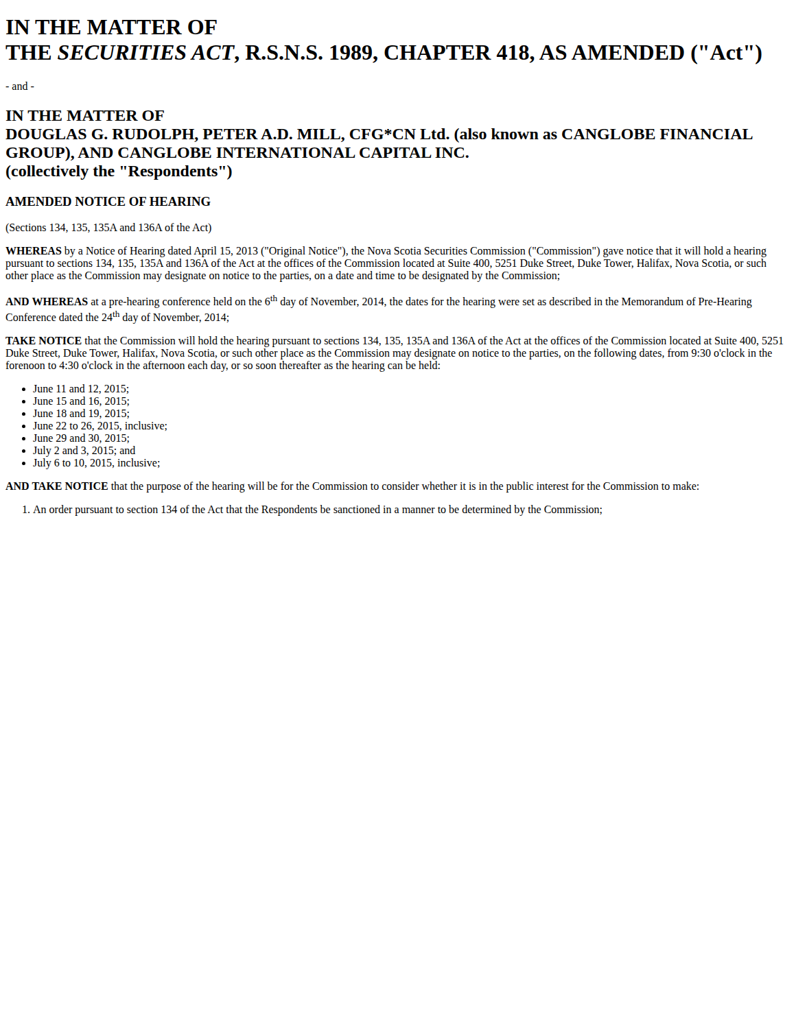IN THE MATTER OF
THE SECURITIES ACT, R.S.N.S. 1989, CHAPTER 418, AS AMENDED ("Act")
- and -
IN THE MATTER OF
DOUGLAS G. RUDOLPH, PETER A.D. MILL, CFG*CN Ltd. (also known as CANGLOBE FINANCIAL GROUP), AND CANGLOBE INTERNATIONAL CAPITAL INC.
(collectively the "Respondents")
AMENDED NOTICE OF HEARING
(Sections 134, 135, 135A and 136A of the Act)
WHEREAS by a Notice of Hearing dated April 15, 2013 ("Original Notice"), the Nova Scotia Securities Commission ("Commission") gave notice that it will hold a hearing pursuant to sections 134, 135, 135A and 136A of the Act at the offices of the Commission located at Suite 400, 5251 Duke Street, Duke Tower, Halifax, Nova Scotia, or such other place as the Commission may designate on notice to the parties, on a date and time to be designated by the Commission;
AND WHEREAS at a pre-hearing conference held on the 6th day of November, 2014, the dates for the hearing were set as described in the Memorandum of Pre-Hearing Conference dated the 24th day of November, 2014;
TAKE NOTICE that the Commission will hold the hearing pursuant to sections 134, 135, 135A and 136A of the Act at the offices of the Commission located at Suite 400, 5251 Duke Street, Duke Tower, Halifax, Nova Scotia, or such other place as the Commission may designate on notice to the parties, on the following dates, from 9:30 o'clock in the forenoon to 4:30 o'clock in the afternoon each day, or so soon thereafter as the hearing can be held:
June 11 and 12, 2015;
June 15 and 16, 2015;
June 18 and 19, 2015;
June 22 to 26, 2015, inclusive;
June 29 and 30, 2015;
July 2 and 3, 2015; and
July 6 to 10, 2015, inclusive;
AND TAKE NOTICE that the purpose of the hearing will be for the Commission to consider whether it is in the public interest for the Commission to make:
An order pursuant to section 134 of the Act that the Respondents be sanctioned in a manner to be determined by the Commission;